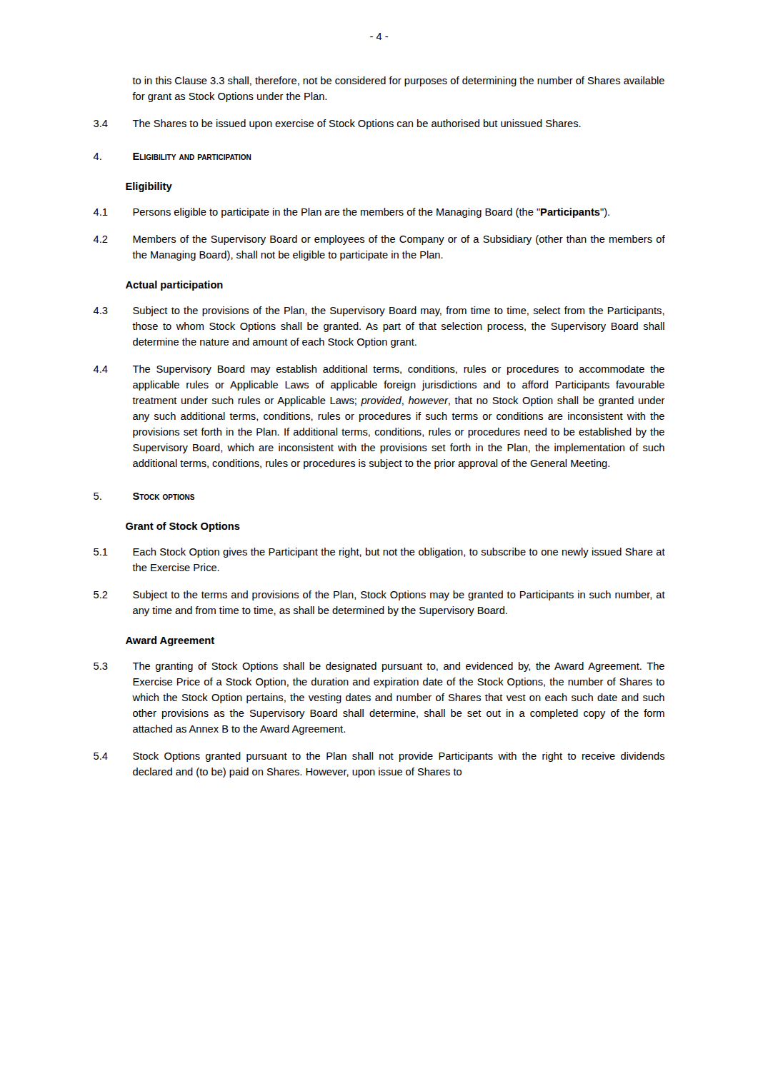- 4 -
to in this Clause 3.3 shall, therefore, not be considered for purposes of determining the number of Shares available for grant as Stock Options under the Plan.
3.4
The Shares to be issued upon exercise of Stock Options can be authorised but unissued Shares.
4.
ELIGIBILITY AND PARTICIPATION
Eligibility
4.1
Persons eligible to participate in the Plan are the members of the Managing Board (the "Participants").
4.2
Members of the Supervisory Board or employees of the Company or of a Subsidiary (other than the members of the Managing Board), shall not be eligible to participate in the Plan.
Actual participation
4.3
Subject to the provisions of the Plan, the Supervisory Board may, from time to time, select from the Participants, those to whom Stock Options shall be granted. As part of that selection process, the Supervisory Board shall determine the nature and amount of each Stock Option grant.
4.4
The Supervisory Board may establish additional terms, conditions, rules or procedures to accommodate the applicable rules or Applicable Laws of applicable foreign jurisdictions and to afford Participants favourable treatment under such rules or Applicable Laws; provided, however, that no Stock Option shall be granted under any such additional terms, conditions, rules or procedures if such terms or conditions are inconsistent with the provisions set forth in the Plan. If additional terms, conditions, rules or procedures need to be established by the Supervisory Board, which are inconsistent with the provisions set forth in the Plan, the implementation of such additional terms, conditions, rules or procedures is subject to the prior approval of the General Meeting.
5.
STOCK OPTIONS
Grant of Stock Options
5.1
Each Stock Option gives the Participant the right, but not the obligation, to subscribe to one newly issued Share at the Exercise Price.
5.2
Subject to the terms and provisions of the Plan, Stock Options may be granted to Participants in such number, at any time and from time to time, as shall be determined by the Supervisory Board.
Award Agreement
5.3
The granting of Stock Options shall be designated pursuant to, and evidenced by, the Award Agreement. The Exercise Price of a Stock Option, the duration and expiration date of the Stock Options, the number of Shares to which the Stock Option pertains, the vesting dates and number of Shares that vest on each such date and such other provisions as the Supervisory Board shall determine, shall be set out in a completed copy of the form attached as Annex B to the Award Agreement.
5.4
Stock Options granted pursuant to the Plan shall not provide Participants with the right to receive dividends declared and (to be) paid on Shares. However, upon issue of Shares to